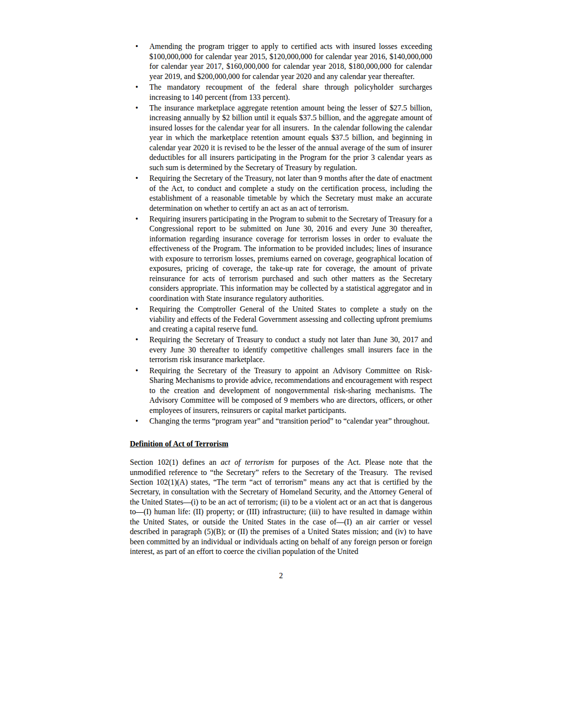Amending the program trigger to apply to certified acts with insured losses exceeding $100,000,000 for calendar year 2015, $120,000,000 for calendar year 2016, $140,000,000 for calendar year 2017, $160,000,000 for calendar year 2018, $180,000,000 for calendar year 2019, and $200,000,000 for calendar year 2020 and any calendar year thereafter.
The mandatory recoupment of the federal share through policyholder surcharges increasing to 140 percent (from 133 percent).
The insurance marketplace aggregate retention amount being the lesser of $27.5 billion, increasing annually by $2 billion until it equals $37.5 billion, and the aggregate amount of insured losses for the calendar year for all insurers. In the calendar following the calendar year in which the marketplace retention amount equals $37.5 billion, and beginning in calendar year 2020 it is revised to be the lesser of the annual average of the sum of insurer deductibles for all insurers participating in the Program for the prior 3 calendar years as such sum is determined by the Secretary of Treasury by regulation.
Requiring the Secretary of the Treasury, not later than 9 months after the date of enactment of the Act, to conduct and complete a study on the certification process, including the establishment of a reasonable timetable by which the Secretary must make an accurate determination on whether to certify an act as an act of terrorism.
Requiring insurers participating in the Program to submit to the Secretary of Treasury for a Congressional report to be submitted on June 30, 2016 and every June 30 thereafter, information regarding insurance coverage for terrorism losses in order to evaluate the effectiveness of the Program. The information to be provided includes; lines of insurance with exposure to terrorism losses, premiums earned on coverage, geographical location of exposures, pricing of coverage, the take-up rate for coverage, the amount of private reinsurance for acts of terrorism purchased and such other matters as the Secretary considers appropriate. This information may be collected by a statistical aggregator and in coordination with State insurance regulatory authorities.
Requiring the Comptroller General of the United States to complete a study on the viability and effects of the Federal Government assessing and collecting upfront premiums and creating a capital reserve fund.
Requiring the Secretary of Treasury to conduct a study not later than June 30, 2017 and every June 30 thereafter to identify competitive challenges small insurers face in the terrorism risk insurance marketplace.
Requiring the Secretary of the Treasury to appoint an Advisory Committee on Risk-Sharing Mechanisms to provide advice, recommendations and encouragement with respect to the creation and development of nongovernmental risk-sharing mechanisms. The Advisory Committee will be composed of 9 members who are directors, officers, or other employees of insurers, reinsurers or capital market participants.
Changing the terms “program year” and “transition period” to “calendar year” throughout.
Definition of Act of Terrorism
Section 102(1) defines an act of terrorism for purposes of the Act. Please note that the unmodified reference to “the Secretary” refers to the Secretary of the Treasury. The revised Section 102(1)(A) states, “The term “act of terrorism” means any act that is certified by the Secretary, in consultation with the Secretary of Homeland Security, and the Attorney General of the United States—(i) to be an act of terrorism; (ii) to be a violent act or an act that is dangerous to—(I) human life: (II) property; or (III) infrastructure; (iii) to have resulted in damage within the United States, or outside the United States in the case of—(I) an air carrier or vessel described in paragraph (5)(B); or (II) the premises of a United States mission; and (iv) to have been committed by an individual or individuals acting on behalf of any foreign person or foreign interest, as part of an effort to coerce the civilian population of the United
2